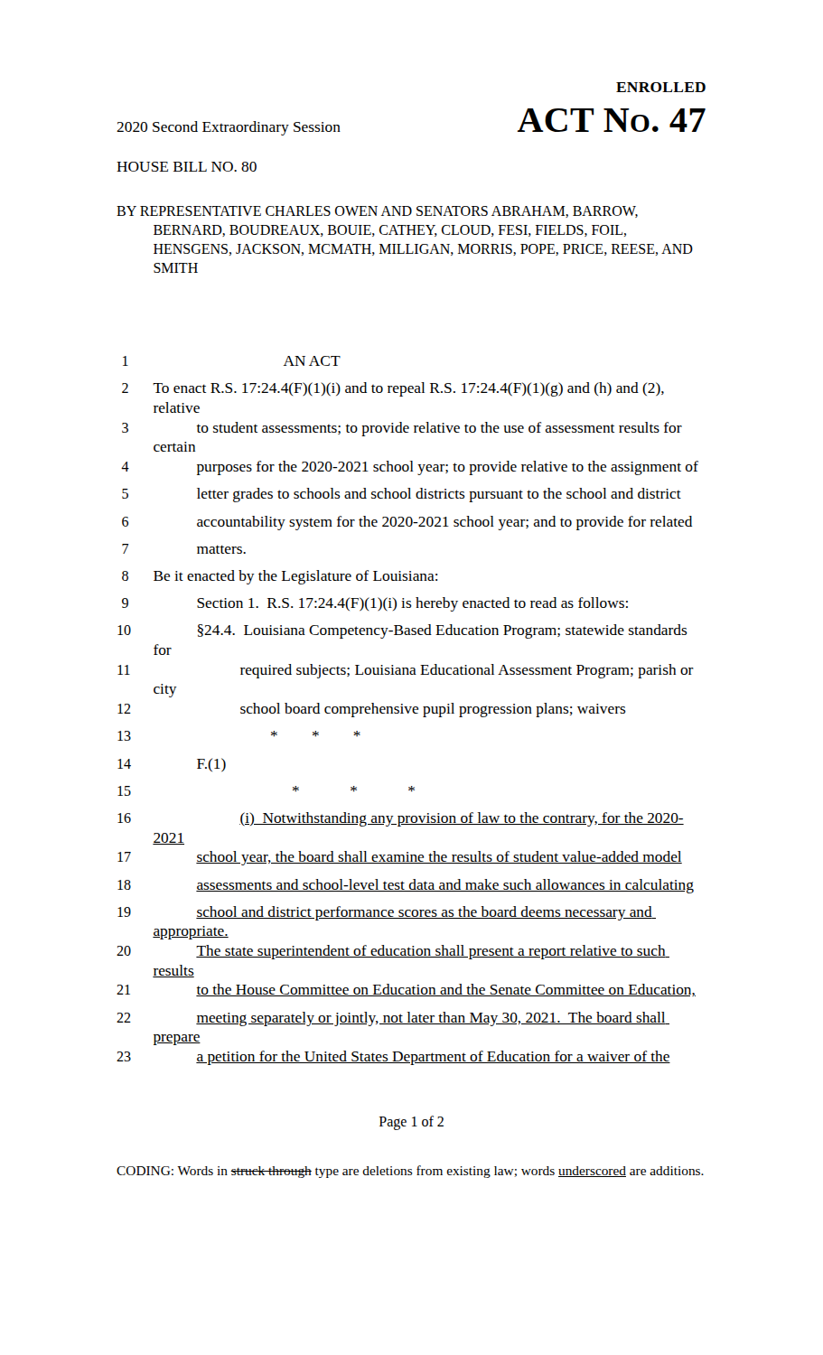ENROLLED
2020 Second Extraordinary Session
ACT NO. 47
HOUSE BILL NO. 80
BY REPRESENTATIVE CHARLES OWEN AND SENATORS ABRAHAM, BARROW, BERNARD, BOUDREAUX, BOUIE, CATHEY, CLOUD, FESI, FIELDS, FOIL, HENSGENS, JACKSON, MCMATH, MILLIGAN, MORRIS, POPE, PRICE, REESE, AND SMITH
1
AN ACT
2
To enact R.S. 17:24.4(F)(1)(i) and to repeal R.S. 17:24.4(F)(1)(g) and (h) and (2), relative
3
to student assessments; to provide relative to the use of assessment results for certain
4
purposes for the 2020-2021 school year; to provide relative to the assignment of
5
letter grades to schools and school districts pursuant to the school and district
6
accountability system for the 2020-2021 school year; and to provide for related
7
matters.
8
Be it enacted by the Legislature of Louisiana:
9
Section 1. R.S. 17:24.4(F)(1)(i) is hereby enacted to read as follows:
10
§24.4. Louisiana Competency-Based Education Program; statewide standards for
11
required subjects; Louisiana Educational Assessment Program; parish or city
12
school board comprehensive pupil progression plans; waivers
13
* * *
14
F.(1)
15
* * *
16
(i) Notwithstanding any provision of law to the contrary, for the 2020-2021
17
school year, the board shall examine the results of student value-added model
18
assessments and school-level test data and make such allowances in calculating
19
school and district performance scores as the board deems necessary and appropriate.
20
The state superintendent of education shall present a report relative to such results
21
to the House Committee on Education and the Senate Committee on Education,
22
meeting separately or jointly, not later than May 30, 2021. The board shall prepare
23
a petition for the United States Department of Education for a waiver of the
Page 1 of 2
CODING: Words in struck through type are deletions from existing law; words underscored are additions.